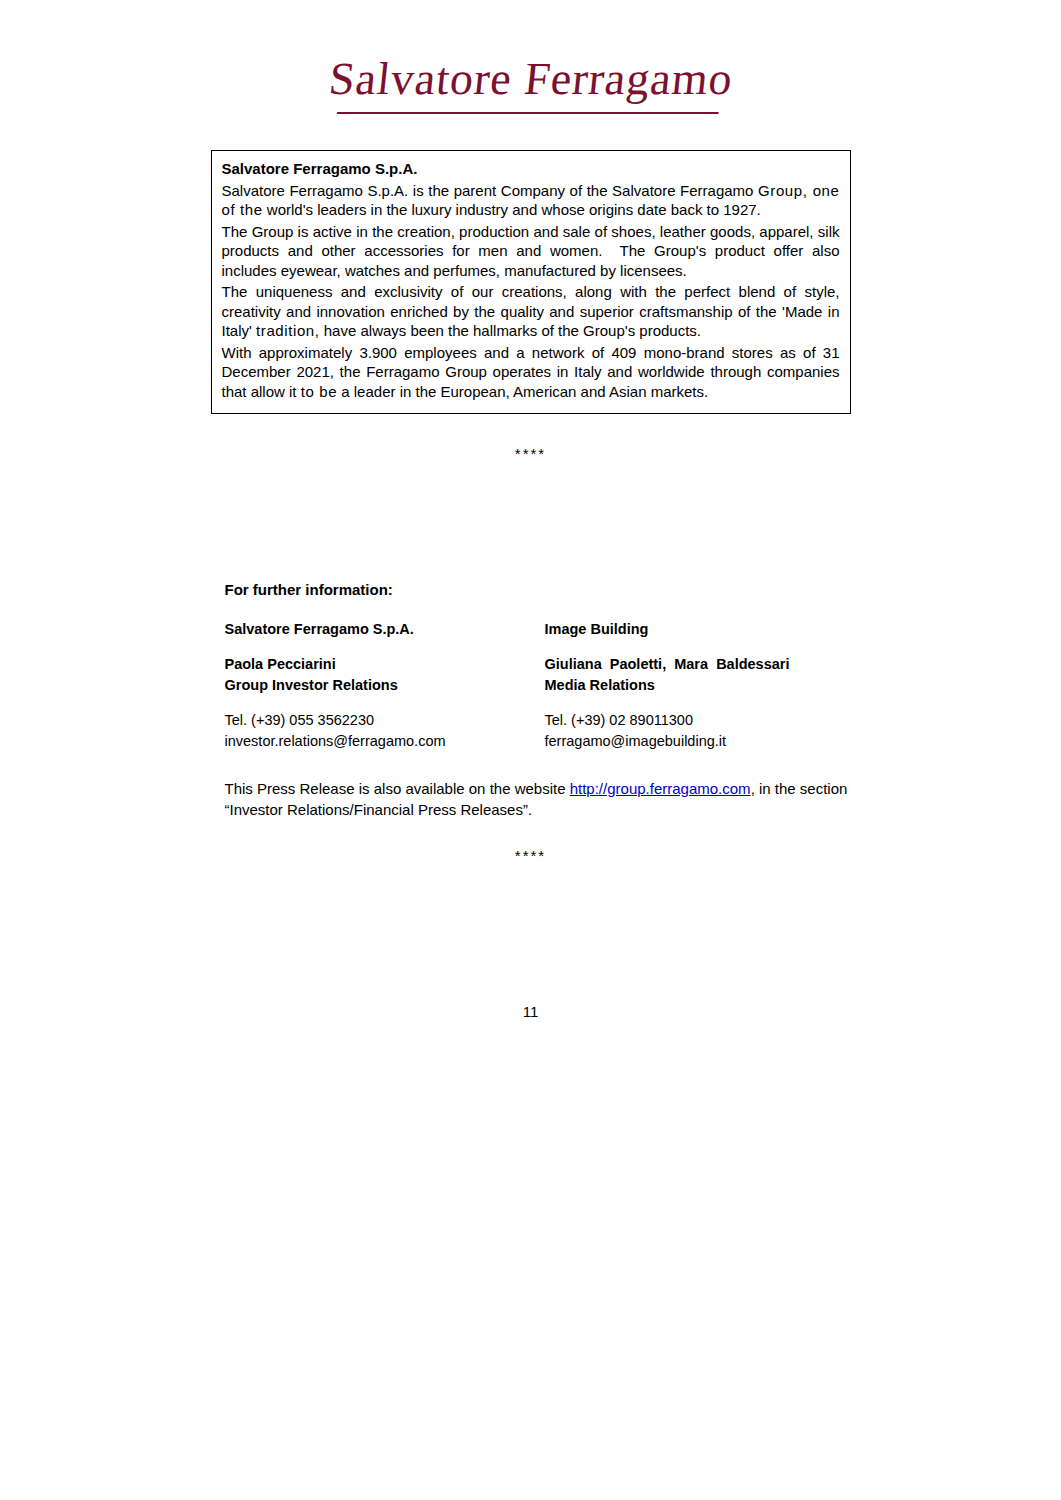Salvatore Ferragamo
Salvatore Ferragamo S.p.A.
Salvatore Ferragamo S.p.A. is the parent Company of the Salvatore Ferragamo Group, one of the world's leaders in the luxury industry and whose origins date back to 1927.
The Group is active in the creation, production and sale of shoes, leather goods, apparel, silk products and other accessories for men and women. The Group's product offer also includes eyewear, watches and perfumes, manufactured by licensees.
The uniqueness and exclusivity of our creations, along with the perfect blend of style, creativity and innovation enriched by the quality and superior craftsmanship of the 'Made in Italy' tradition, have always been the hallmarks of the Group's products.
With approximately 3.900 employees and a network of 409 mono-brand stores as of 31 December 2021, the Ferragamo Group operates in Italy and worldwide through companies that allow it to be a leader in the European, American and Asian markets.
****
For further information:
| Salvatore Ferragamo S.p.A. Paola Pecciarini Group Investor Relations Tel. (+39) 055 3562230 investor.relations@ferragamo.com | Image Building Giuliana Paoletti, Mara Baldessari Media Relations Tel. (+39) 02 89011300 ferragamo@imagebuilding.it |
This Press Release is also available on the website http://group.ferragamo.com, in the section “Investor Relations/Financial Press Releases”.
****
11